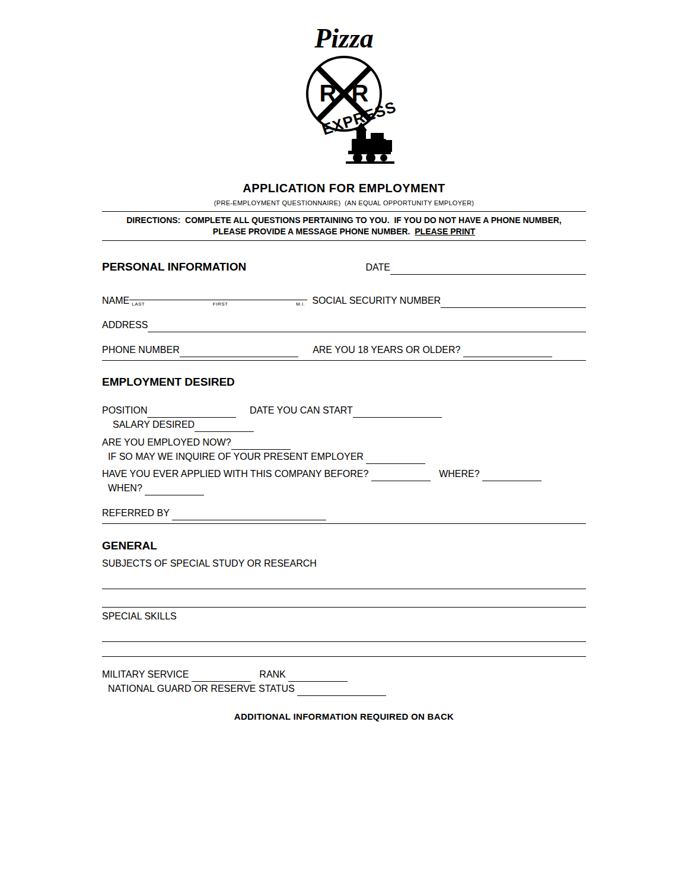Pizza R R EXPRESS
APPLICATION FOR EMPLOYMENT
(PRE-EMPLOYMENT QUESTIONNAIRE) (AN EQUAL OPPORTUNITY EMPLOYER)
DIRECTIONS: COMPLETE ALL QUESTIONS PERTAINING TO YOU. IF YOU DO NOT HAVE A PHONE NUMBER,
PLEASE PROVIDE A MESSAGE PHONE NUMBER. PLEASE PRINT
PERSONAL INFORMATION
DATE
NAME LAST FIRST M.I. SOCIAL SECURITY NUMBER
ADDRESS
PHONE NUMBER ARE YOU 18 YEARS OR OLDER?
EMPLOYMENT DESIRED
POSITION DATE YOU CAN START SALARY DESIRED
ARE YOU EMPLOYED NOW? IF SO MAY WE INQUIRE OF YOUR PRESENT EMPLOYER
HAVE YOU EVER APPLIED WITH THIS COMPANY BEFORE? WHERE? WHEN?
REFERRED BY
GENERAL
SUBJECTS OF SPECIAL STUDY OR RESEARCH
SPECIAL SKILLS
MILITARY SERVICE RANK NATIONAL GUARD OR RESERVE STATUS
ADDITIONAL INFORMATION REQUIRED ON BACK